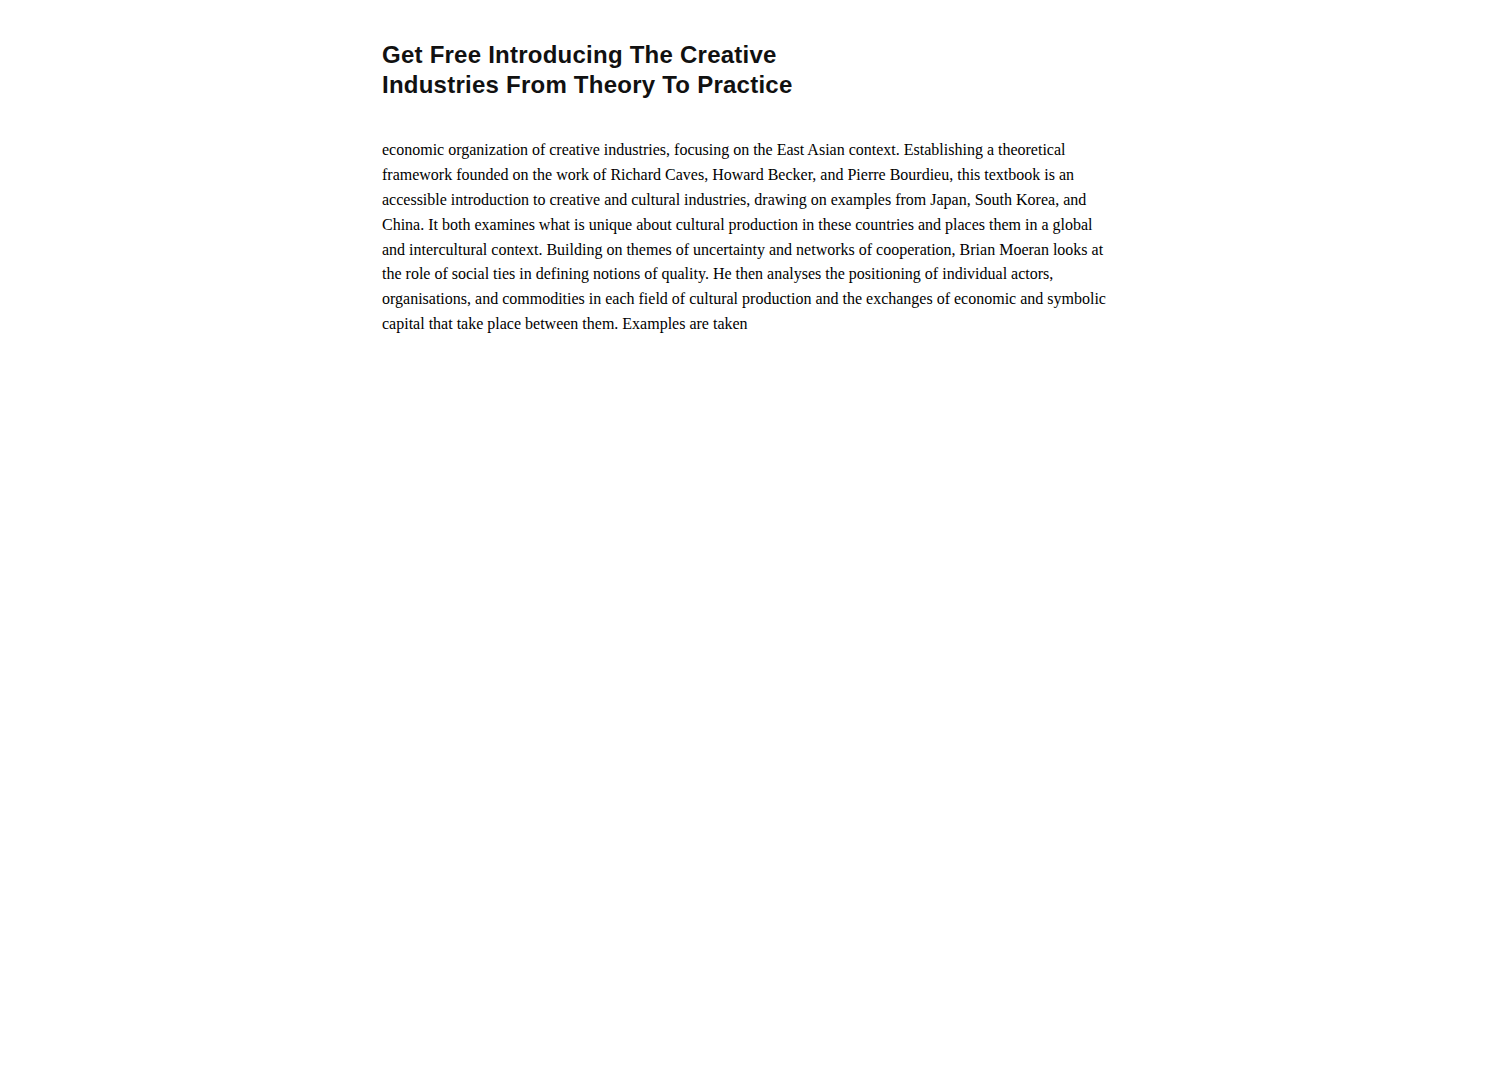Get Free Introducing The Creative
Industries From Theory To Practice
economic organization of creative industries, focusing on the East Asian context. Establishing a theoretical framework founded on the work of Richard Caves, Howard Becker, and Pierre Bourdieu, this textbook is an accessible introduction to creative and cultural industries, drawing on examples from Japan, South Korea, and China. It both examines what is unique about cultural production in these countries and places them in a global and intercultural context. Building on themes of uncertainty and networks of cooperation, Brian Moeran looks at the role of social ties in defining notions of quality. He then analyses the positioning of individual actors, organisations, and commodities in each field of cultural production and the exchanges of economic and symbolic capital that take place between them. Examples are taken